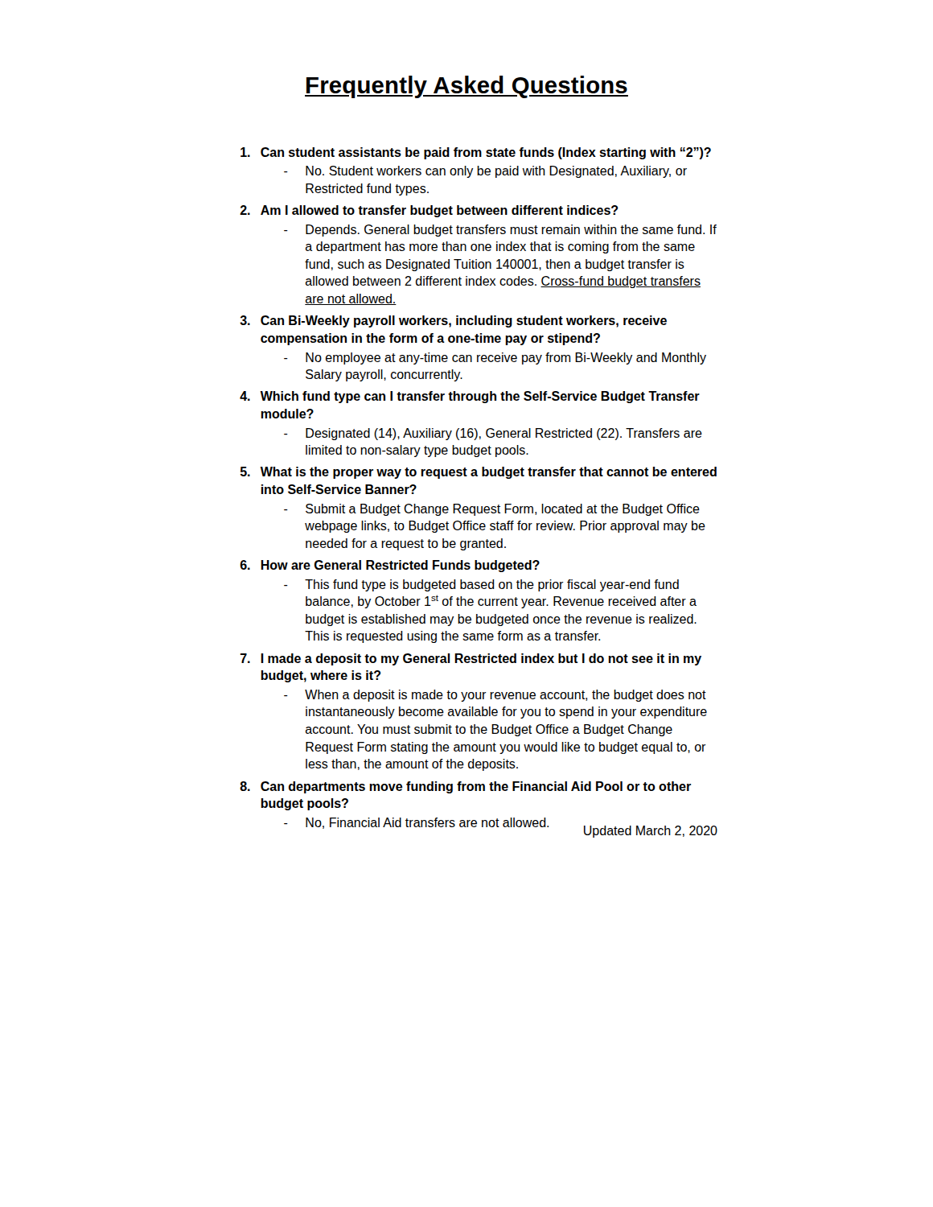Frequently Asked Questions
Can student assistants be paid from state funds (Index starting with “2”)?
No. Student workers can only be paid with Designated, Auxiliary, or Restricted fund types.
Am I allowed to transfer budget between different indices?
Depends. General budget transfers must remain within the same fund. If a department has more than one index that is coming from the same fund, such as Designated Tuition 140001, then a budget transfer is allowed between 2 different index codes. Cross-fund budget transfers are not allowed.
Can Bi-Weekly payroll workers, including student workers, receive compensation in the form of a one-time pay or stipend?
No employee at any-time can receive pay from Bi-Weekly and Monthly Salary payroll, concurrently.
Which fund type can I transfer through the Self-Service Budget Transfer module?
Designated (14), Auxiliary (16), General Restricted (22). Transfers are limited to non-salary type budget pools.
What is the proper way to request a budget transfer that cannot be entered into Self-Service Banner?
Submit a Budget Change Request Form, located at the Budget Office webpage links, to Budget Office staff for review. Prior approval may be needed for a request to be granted.
How are General Restricted Funds budgeted?
This fund type is budgeted based on the prior fiscal year-end fund balance, by October 1st of the current year. Revenue received after a budget is established may be budgeted once the revenue is realized. This is requested using the same form as a transfer.
I made a deposit to my General Restricted index but I do not see it in my budget, where is it?
When a deposit is made to your revenue account, the budget does not instantaneously become available for you to spend in your expenditure account. You must submit to the Budget Office a Budget Change Request Form stating the amount you would like to budget equal to, or less than, the amount of the deposits.
Can departments move funding from the Financial Aid Pool or to other budget pools?
No, Financial Aid transfers are not allowed.
Updated March 2, 2020